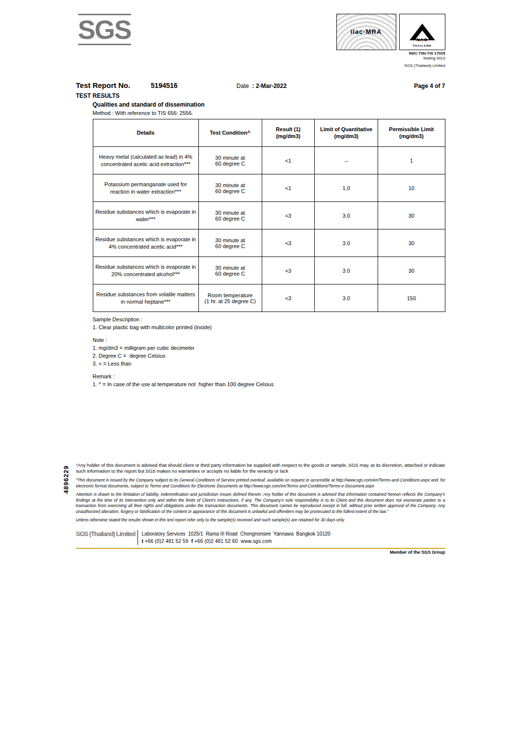SGS
ilac-MRA
NAC
THAILAND
NSC-TISI-TIS 17025
Testing 0013
SGS (Thailand) Limited
Test Report No. 5194516 Date : 2-Mar-2022 Page 4 of 7
TEST RESULTS
Qualities and standard of dissemination
Method : With reference to TIS 656: 2556.
| Details | Test Condition^ | Result (1) (mg/dm3) | Limit of Quantitative (mg/dm3) | Permissible Limit (mg/dm3) |
| --- | --- | --- | --- | --- |
| Heavy metal (calculated as lead) in 4% concentrated acetic acid extraction*** | 30 minute at 60 degree C | <1 | -- | 1 |
| Potassium permanganate used for reaction in water extraction*** | 30 minute at 60 degree C | <1 | 1.0 | 10 |
| Residue substances which is evaporate in water*** | 30 minute at 60 degree C | <3 | 3.0 | 30 |
| Residue substances which is evaporate in 4% concentrated acetic acid*** | 30 minute at 60 degree C | <3 | 3.0 | 30 |
| Residue substances which is evaporate in 20% concentrated alcohol*** | 30 minute at 60 degree C | <3 | 3.0 | 30 |
| Residue substances from volatile matters in normal heptane*** | Room temperature (1 hr. at 25 degree C) | <3 | 3.0 | 150 |
Sample Description :
1. Clear plastic bag with multicolor printed (inside)
Note :
1. mg/dm3 = milligram per cubic decimeter
2. Degree C = degree Celsius
3. < = Less than
Remark :
1. ^ = In case of the use at temperature not higher than 100 degree Celsius
4896229
"Any holder of this document is advised that should client or third party information be supplied with respect to the goods or sample, SGS may, at its discretion, attached or indicate such information to the report but SGS makes no warranties or accepts no liable for the veracity or lack
“This document is issued by the Company subject to its General Conditions of Service printed overleaf, available on request or accessible at http://www.sgs.com/en/Terms-and-Conditions.aspx and, for electronic format documents, subject to Terms and Conditions for Electronic Documents at http://www.sgs.com/en/Terms-and-Conditions/Terms-e-Document.aspx
Attention is drawn to the limitation of liability, indemnification and jurisdiction issues defined therein. Any holder of this document is advised that information contained hereon reflects the Company’s findings at the time of its intervention only and within the limits of Client’s instructions, if any. The Company’s sole responsibility is to its Client and this document does not exonerate parties to a transaction from exercising all their rights and obligations under the transaction documents. This document cannot be reproduced except in full, without prior written approval of the Company. Any unauthorized alteration, forgery or falsification of the content or appearance of this document is unlawful and offenders may be prosecuted to the fullest extent of the law.”
Unless otherwise stated the results shown in this test report refer only to the sample(s) received and such sample(s) are retained for 30 days only.
SGS (Thailand) Limited
Laboratory Services 1025/1 Rama III Road Chongnonsee Yannawa Bangkok 10120
t +66 (0)2 481 52 59 f +66 (0)2 481 52 60 www.sgs.com
Member of the SGS Group